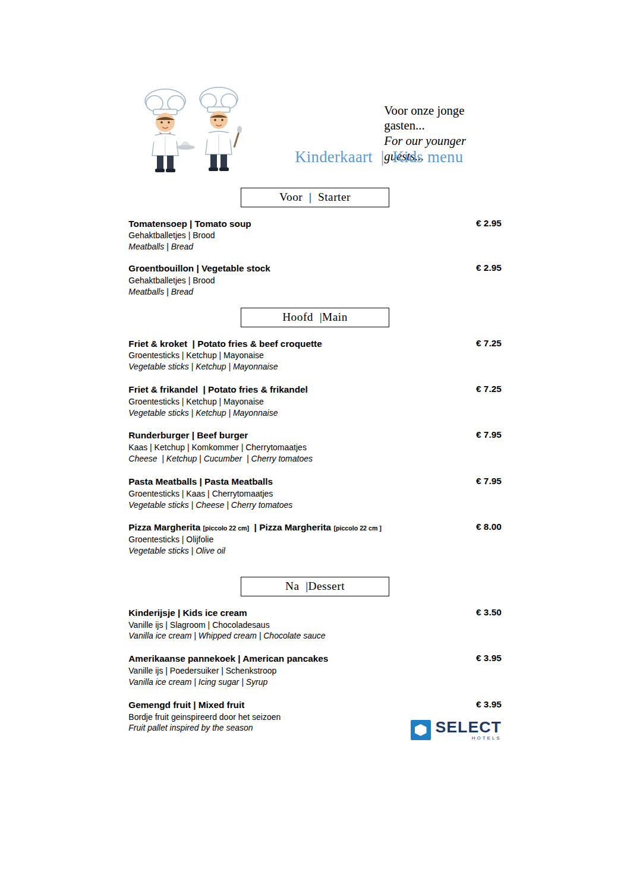Voor onze jonge gasten...
For our younger guests...
Kinderkaart | Kids menu
Voor | Starter
Tomatensoep | Tomato soup
Gehaktballetjes | Brood
Meatballs | Bread
€ 2.95
Groentbouillon | Vegetable stock
Gehaktballetjes | Brood
Meatballs | Bread
€ 2.95
Hoofd |Main
Friet & kroket | Potato fries & beef croquette
Groentesticks | Ketchup | Mayonaise
Vegetable sticks | Ketchup | Mayonnaise
€ 7.25
Friet & frikandel | Potato fries & frikandel
Groentesticks | Ketchup | Mayonaise
Vegetable sticks | Ketchup | Mayonnaise
€ 7.25
Runderburger | Beef burger
Kaas | Ketchup | Komkommer | Cherrytomaatjes
Cheese | Ketchup | Cucumber | Cherry tomatoes
€ 7.95
Pasta Meatballs | Pasta Meatballs
Groentesticks | Kaas | Cherrytomaatjes
Vegetable sticks | Cheese | Cherry tomatoes
€ 7.95
Pizza Margherita [piccolo 22 cm] | Pizza Margherita [piccolo 22 cm ]
Groentesticks | Olijfolie
Vegetable sticks | Olive oil
€ 8.00
Na |Dessert
Kinderijsje | Kids ice cream
Vanille ijs | Slagroom | Chocoladesaus
Vanilla ice cream | Whipped cream | Chocolate sauce
€ 3.50
Amerikaanse pannekoek | American pancakes
Vanille ijs | Poedersuiker | Schenkstroop
Vanilla ice cream | Icing sugar | Syrup
€ 3.95
Gemengd fruit | Mixed fruit
Bordje fruit geinspireerd door het seizoen
Fruit pallet inspired by the season
€ 3.95
SELECTHOTELS